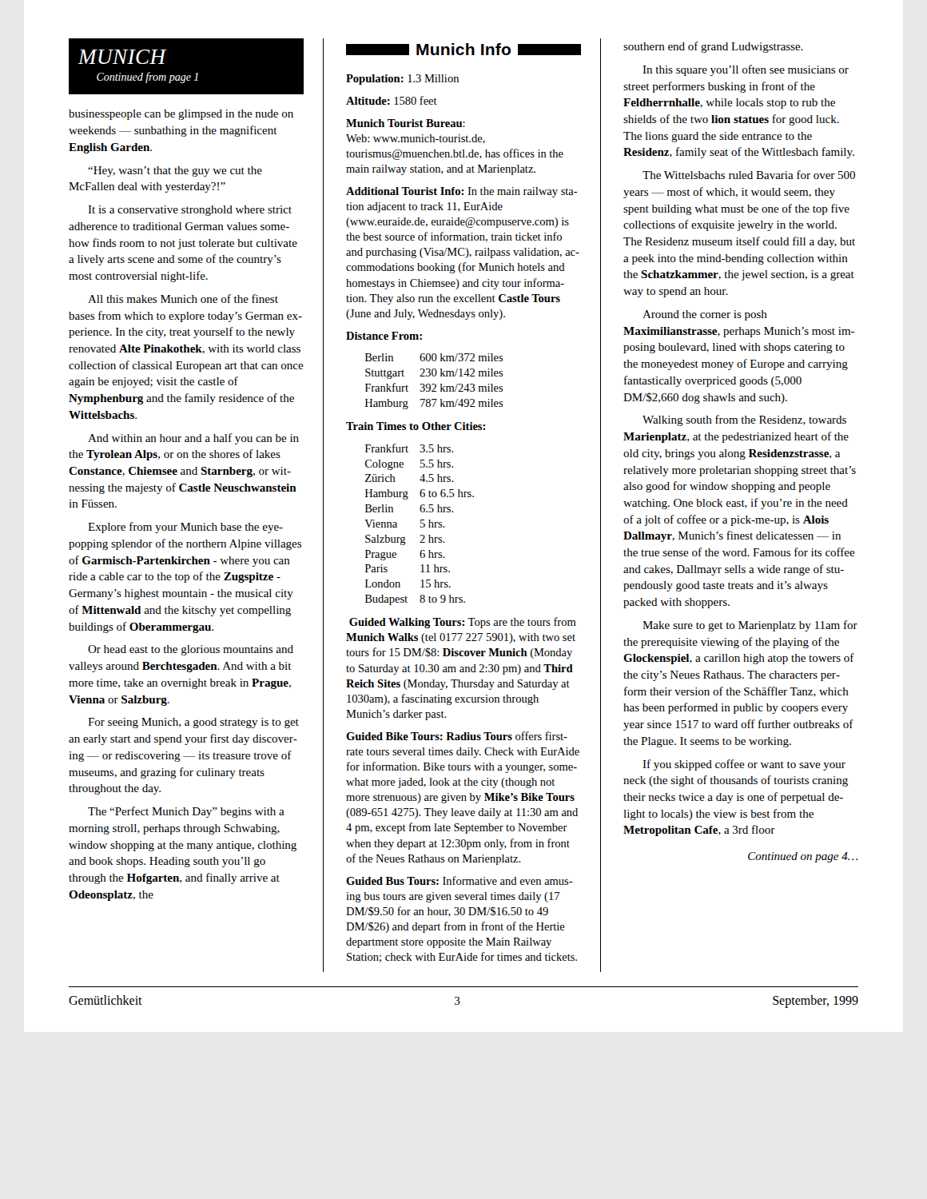MUNICH
Continued from page 1
businesspeople can be glimpsed in the nude on weekends — sunbathing in the magnificent English Garden.
“Hey, wasn’t that the guy we cut the McFallen deal with yesterday?!”
It is a conservative stronghold where strict adherence to traditional German values somehow finds room to not just tolerate but cultivate a lively arts scene and some of the country’s most controversial night-life.
All this makes Munich one of the finest bases from which to explore today’s German experience. In the city, treat yourself to the newly renovated Alte Pinakothek, with its world class collection of classical European art that can once again be enjoyed; visit the castle of Nymphenburg and the family residence of the Wittelsbachs.
And within an hour and a half you can be in the Tyrolean Alps, or on the shores of lakes Constance, Chiemsee and Starnberg, or witnessing the majesty of Castle Neuschwanstein in Füssen.
Explore from your Munich base the eye-popping splendor of the northern Alpine villages of Garmisch-Partenkirchen - where you can ride a cable car to the top of the Zugspitze - Germany’s highest mountain - the musical city of Mittenwald and the kitschy yet compelling buildings of Oberammergau.
Or head east to the glorious mountains and valleys around Berchtesgaden. And with a bit more time, take an overnight break in Prague, Vienna or Salzburg.
For seeing Munich, a good strategy is to get an early start and spend your first day discovering — or rediscovering — its treasure trove of museums, and grazing for culinary treats throughout the day.
The “Perfect Munich Day” begins with a morning stroll, perhaps through Schwabing, window shopping at the many antique, clothing and book shops. Heading south you’ll go through the Hofgarten, and finally arrive at Odeonsplatz, the
Munich Info
Population: 1.3 Million
Altitude: 1580 feet
Munich Tourist Bureau:
Web: www.munich-tourist.de, tourismus@muenchen.btl.de, has offices in the main railway station, and at Marienplatz.
Additional Tourist Info: In the main railway station adjacent to track 11, EurAide (www.euraide.de, euraide@compuserve.com) is the best source of information, train ticket info and purchasing (Visa/MC), railpass validation, accommodations booking (for Munich hotels and homestays in Chiemsee) and city tour information. They also run the excellent Castle Tours (June and July, Wednesdays only).
Distance From:
| Berlin | 600 km/372 miles |
| Stuttgart | 230 km/142 miles |
| Frankfurt | 392 km/243 miles |
| Hamburg | 787 km/492 miles |
Train Times to Other Cities:
| Frankfurt | 3.5 hrs. |
| Cologne | 5.5 hrs. |
| Zürich | 4.5 hrs. |
| Hamburg | 6 to 6.5 hrs. |
| Berlin | 6.5 hrs. |
| Vienna | 5 hrs. |
| Salzburg | 2 hrs. |
| Prague | 6 hrs. |
| Paris | 11 hrs. |
| London | 15 hrs. |
| Budapest | 8 to 9 hrs. |
Guided Walking Tours: Tops are the tours from Munich Walks (tel 0177 227 5901), with two set tours for 15 DM/$8: Discover Munich (Monday to Saturday at 10.30 am and 2:30 pm) and Third Reich Sites (Monday, Thursday and Saturday at 1030am), a fascinating excursion through Munich’s darker past.
Guided Bike Tours: Radius Tours offers first-rate tours several times daily. Check with EurAide for information. Bike tours with a younger, somewhat more jaded, look at the city (though not more strenuous) are given by Mike’s Bike Tours (089-651 4275). They leave daily at 11:30 am and 4 pm, except from late September to November when they depart at 12:30pm only, from in front of the Neues Rathaus on Marienplatz.
Guided Bus Tours: Informative and even amusing bus tours are given several times daily (17 DM/$9.50 for an hour, 30 DM/$16.50 to 49 DM/$26) and depart from in front of the Hertie department store opposite the Main Railway Station; check with EurAide for times and tickets.
southern end of grand Ludwigstrasse.
In this square you’ll often see musicians or street performers busking in front of the Feldherrnhalle, while locals stop to rub the shields of the two lion statues for good luck. The lions guard the side entrance to the Residenz, family seat of the Wittlesbach family.
The Wittelsbachs ruled Bavaria for over 500 years — most of which, it would seem, they spent building what must be one of the top five collections of exquisite jewelry in the world. The Residenz museum itself could fill a day, but a peek into the mind-bending collection within the Schatzkammer, the jewel section, is a great way to spend an hour.
Around the corner is posh Maximilianstrasse, perhaps Munich’s most imposing boulevard, lined with shops catering to the moneyedest money of Europe and carrying fantastically overpriced goods (5,000 DM/$2,660 dog shawls and such).
Walking south from the Residenz, towards Marienplatz, at the pedestrianized heart of the old city, brings you along Residenzstrasse, a relatively more proletarian shopping street that’s also good for window shopping and people watching. One block east, if you’re in the need of a jolt of coffee or a pick-me-up, is Alois Dallmayr, Munich’s finest delicatessen — in the true sense of the word. Famous for its coffee and cakes, Dallmayr sells a wide range of stupendously good taste treats and it’s always packed with shoppers.
Make sure to get to Marienplatz by 11am for the prerequisite viewing of the playing of the Glockenspiel, a carillon high atop the towers of the city’s Neues Rathaus. The characters perform their version of the Schäffler Tanz, which has been performed in public by coopers every year since 1517 to ward off further outbreaks of the Plague. It seems to be working.
If you skipped coffee or want to save your neck (the sight of thousands of tourists craning their necks twice a day is one of perpetual delight to locals) the view is best from the Metropolitan Cafe, a 3rd floor
Continued on page 4…
Gemütlichkeit
3
September, 1999